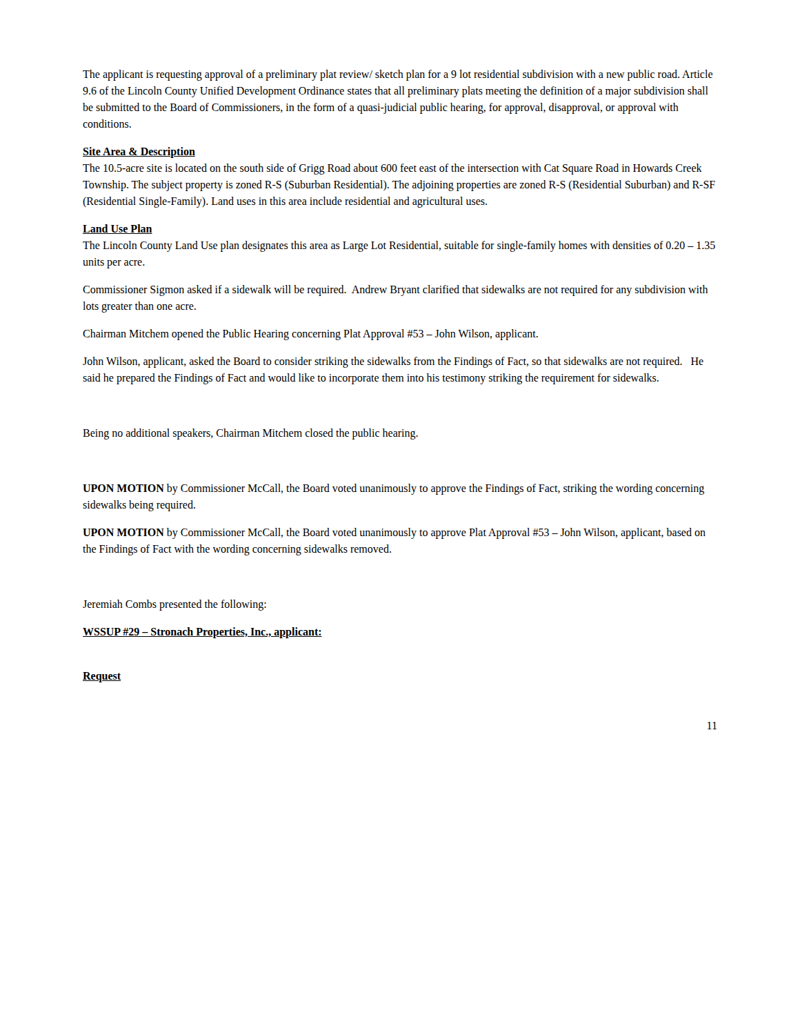The applicant is requesting approval of a preliminary plat review/ sketch plan for a 9 lot residential subdivision with a new public road. Article 9.6 of the Lincoln County Unified Development Ordinance states that all preliminary plats meeting the definition of a major subdivision shall be submitted to the Board of Commissioners, in the form of a quasi-judicial public hearing, for approval, disapproval, or approval with conditions.
Site Area & Description
The 10.5-acre site is located on the south side of Grigg Road about 600 feet east of the intersection with Cat Square Road in Howards Creek Township. The subject property is zoned R-S (Suburban Residential). The adjoining properties are zoned R-S (Residential Suburban) and R-SF (Residential Single-Family). Land uses in this area include residential and agricultural uses.
Land Use Plan
The Lincoln County Land Use plan designates this area as Large Lot Residential, suitable for single-family homes with densities of 0.20 – 1.35 units per acre.
Commissioner Sigmon asked if a sidewalk will be required. Andrew Bryant clarified that sidewalks are not required for any subdivision with lots greater than one acre.
Chairman Mitchem opened the Public Hearing concerning Plat Approval #53 – John Wilson, applicant.
John Wilson, applicant, asked the Board to consider striking the sidewalks from the Findings of Fact, so that sidewalks are not required. He said he prepared the Findings of Fact and would like to incorporate them into his testimony striking the requirement for sidewalks.
Being no additional speakers, Chairman Mitchem closed the public hearing.
UPON MOTION by Commissioner McCall, the Board voted unanimously to approve the Findings of Fact, striking the wording concerning sidewalks being required.
UPON MOTION by Commissioner McCall, the Board voted unanimously to approve Plat Approval #53 – John Wilson, applicant, based on the Findings of Fact with the wording concerning sidewalks removed.
Jeremiah Combs presented the following:
WSSUP #29 – Stronach Properties, Inc., applicant:
Request
11